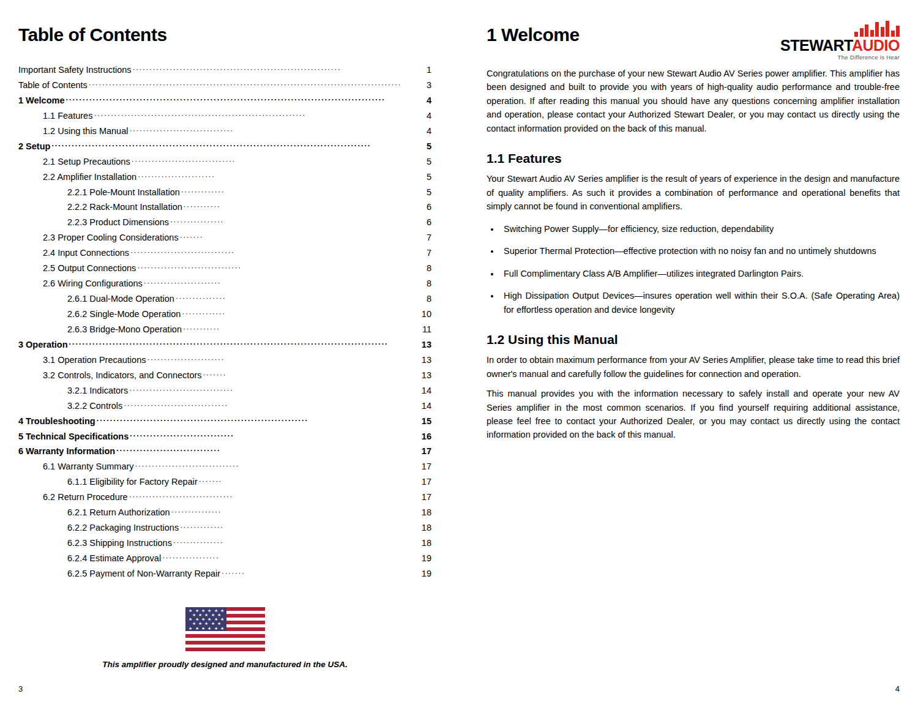Table of Contents
Important Safety Instructions······························································1
Table of Contents·····························································································3
1 Welcome·······························································································4
1.1 Features·······························································4
1.2 Using this Manual·······························4
2 Setup·······························································································5
2.1 Setup Precautions·······························5
2.2 Amplifier Installation·······················5
2.2.1 Pole-Mount Installation·············5
2.2.2 Rack-Mount Installation···········6
2.2.3 Product Dimensions················6
2.3 Proper Cooling Considerations·······7
2.4 Input Connections·······························7
2.5 Output Connections·······························8
2.6 Wiring Configurations·······················8
2.6.1 Dual-Mode Operation···············8
2.6.2 Single-Mode Operation·············10
2.6.3 Bridge-Mono Operation···········11
3 Operation·······························································································13
3.1 Operation Precautions·······················13
3.2 Controls, Indicators, and Connectors·······13
3.2.1 Indicators·······························14
3.2.2 Controls·······························14
4 Troubleshooting·······························································15
5 Technical Specifications·······························16
6 Warranty Information·······························17
6.1 Warranty Summary·······························17
6.1.1 Eligibility for Factory Repair·······17
6.2 Return Procedure·······························17
6.2.1 Return Authorization···············18
6.2.2 Packaging Instructions·············18
6.2.3 Shipping Instructions···············18
6.2.4 Estimate Approval·················19
6.2.5 Payment of Non-Warranty Repair·······19
★ ★ ★ ★ ★ ★
★ ★ ★ ★ ★
★ ★ ★ ★ ★ ★
★ ★ ★ ★ ★
★ ★ ★ ★ ★ ★
This amplifier proudly designed and manufactured in the USA.
3
STEWART AUDIO
The Difference is Hear
1 Welcome
Congratulations on the purchase of your new Stewart Audio AV Series power amplifier. This amplifier has been designed and built to provide you with years of high-quality audio performance and trouble-free operation. If after reading this manual you should have any questions concerning amplifier installation and operation, please contact your Authorized Stewart Dealer, or you may contact us directly using the contact information provided on the back of this manual.
1.1 Features
Your Stewart Audio AV Series amplifier is the result of years of experience in the design and manufacture of quality amplifiers. As such it provides a combination of performance and operational benefits that simply cannot be found in conventional amplifiers.
Switching Power Supply—for efficiency, size reduction, dependability
Superior Thermal Protection—effective protection with no noisy fan and no untimely shutdowns
Full Complimentary Class A/B Amplifier—utilizes integrated Darlington Pairs.
High Dissipation Output Devices—insures operation well within their S.O.A. (Safe Operating Area) for effortless operation and device longevity
1.2 Using this Manual
In order to obtain maximum performance from your AV Series Amplifier, please take time to read this brief owner's manual and carefully follow the guidelines for connection and operation.
This manual provides you with the information necessary to safely install and operate your new AV Series amplifier in the most common scenarios. If you find yourself requiring additional assistance, please feel free to contact your Authorized Dealer, or you may contact us directly using the contact information provided on the back of this manual.
4